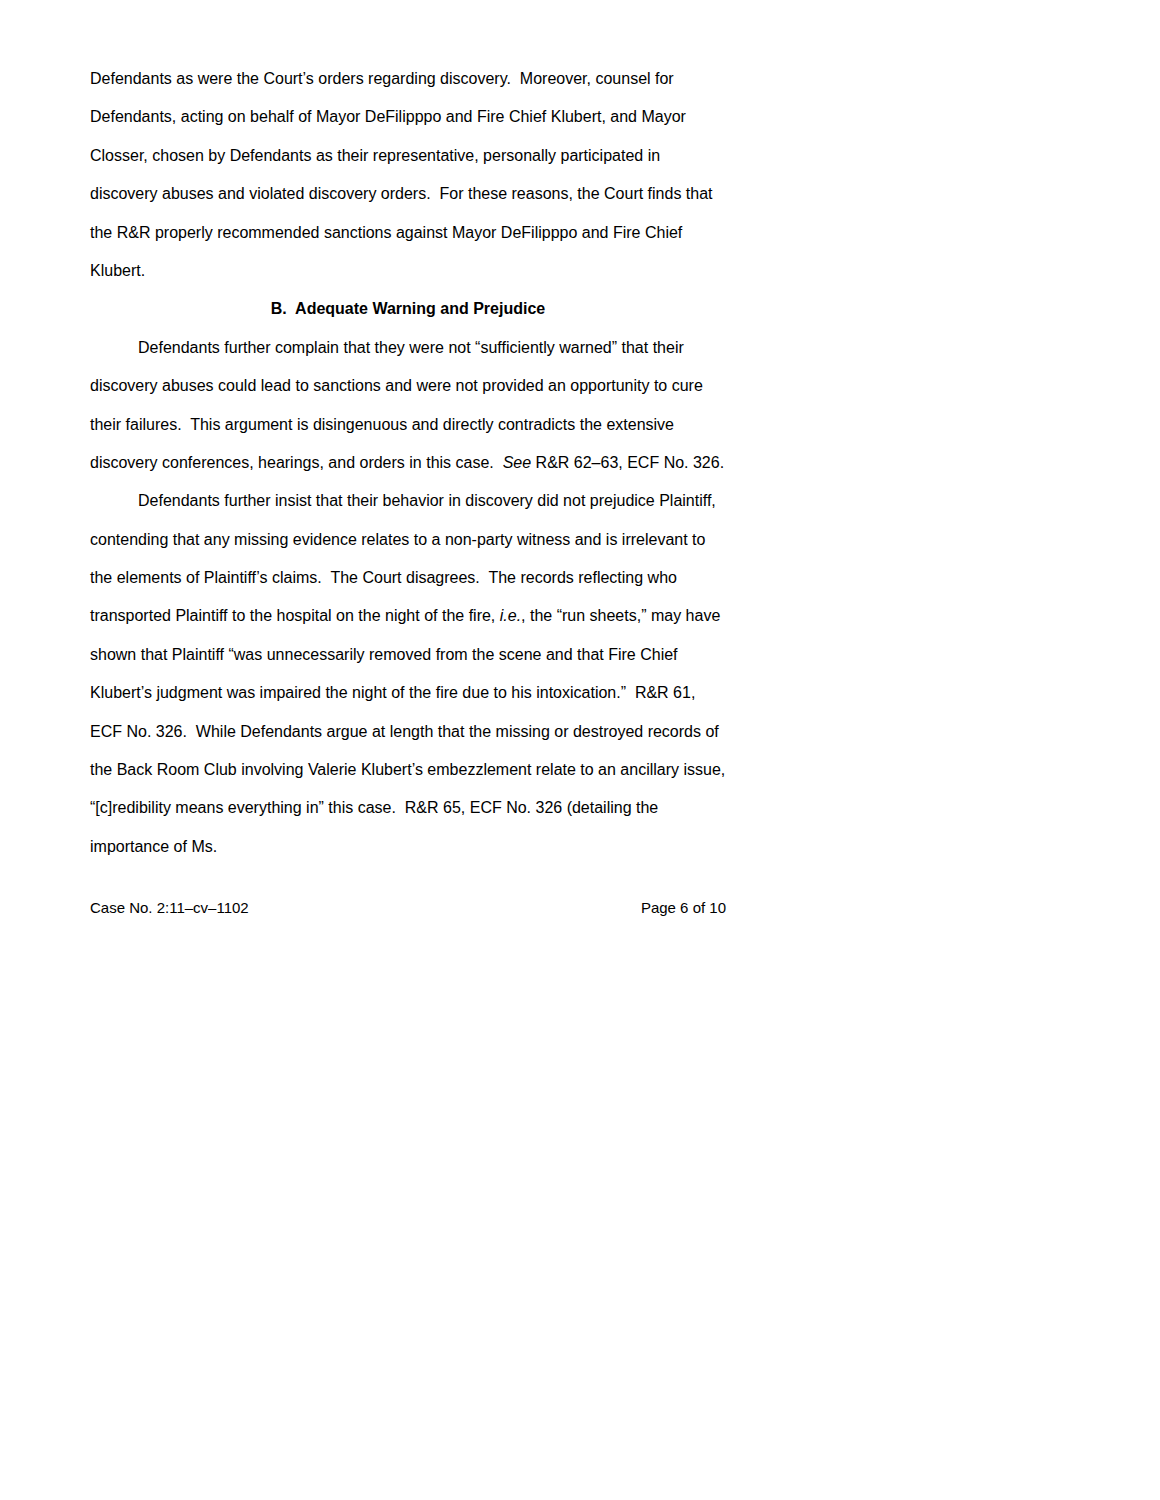Defendants as were the Court’s orders regarding discovery. Moreover, counsel for Defendants, acting on behalf of Mayor DeFilipppo and Fire Chief Klubert, and Mayor Closser, chosen by Defendants as their representative, personally participated in discovery abuses and violated discovery orders. For these reasons, the Court finds that the R&R properly recommended sanctions against Mayor DeFilipppo and Fire Chief Klubert.
B. Adequate Warning and Prejudice
Defendants further complain that they were not “sufficiently warned” that their discovery abuses could lead to sanctions and were not provided an opportunity to cure their failures. This argument is disingenuous and directly contradicts the extensive discovery conferences, hearings, and orders in this case. See R&R 62–63, ECF No. 326.
Defendants further insist that their behavior in discovery did not prejudice Plaintiff, contending that any missing evidence relates to a non-party witness and is irrelevant to the elements of Plaintiff’s claims. The Court disagrees. The records reflecting who transported Plaintiff to the hospital on the night of the fire, i.e., the “run sheets,” may have shown that Plaintiff “was unnecessarily removed from the scene and that Fire Chief Klubert’s judgment was impaired the night of the fire due to his intoxication.” R&R 61, ECF No. 326. While Defendants argue at length that the missing or destroyed records of the Back Room Club involving Valerie Klubert’s embezzlement relate to an ancillary issue, “[c]redibility means everything in” this case. R&R 65, ECF No. 326 (detailing the importance of Ms.
Case No. 2:11–cv–1102 Page 6 of 10